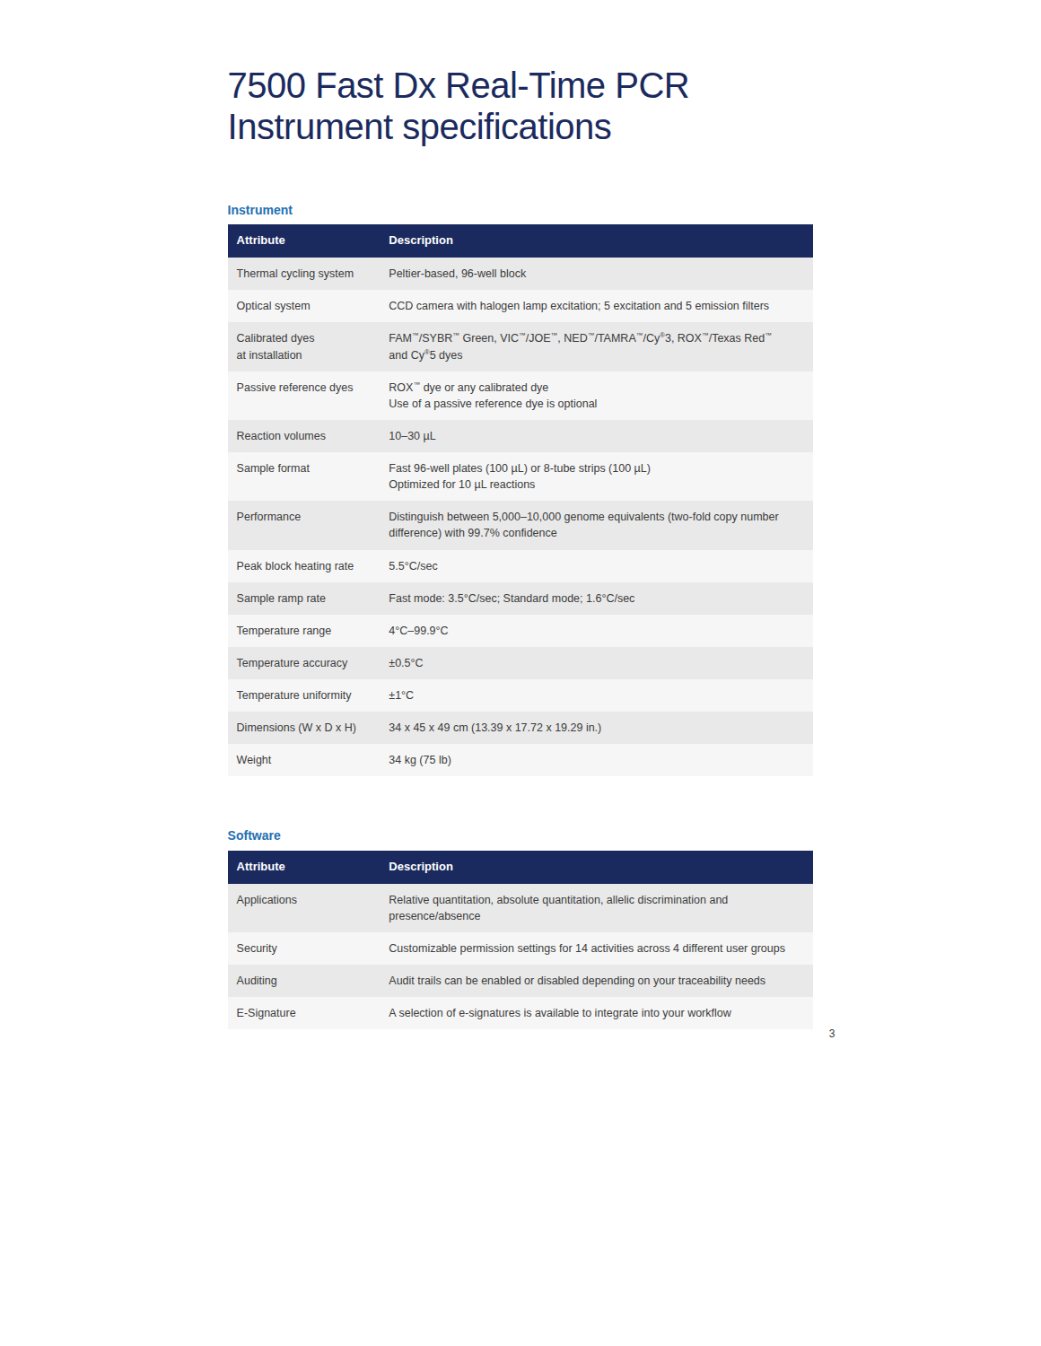7500 Fast Dx Real-Time PCR
Instrument specifications
Instrument
| Attribute | Description |
| --- | --- |
| Thermal cycling system | Peltier-based, 96-well block |
| Optical system | CCD camera with halogen lamp excitation; 5 excitation and 5 emission filters |
| Calibrated dyes at installation | FAM ™ /SYBR ™ Green, VIC ™ /JOE ™ , NED ™ /TAMRA ™ /Cy ® 3, ROX ™ /Texas Red ™ and Cy ® 5 dyes |
| Passive reference dyes | ROX ™ dye or any calibrated dye Use of a passive reference dye is optional |
| Reaction volumes | 10–30 µL |
| Sample format | Fast 96-well plates (100 µL) or 8-tube strips (100 µL) Optimized for 10 µL reactions |
| Performance | Distinguish between 5,000–10,000 genome equivalents (two-fold copy number difference) with 99.7% confidence |
| Peak block heating rate | 5.5°C/sec |
| Sample ramp rate | Fast mode: 3.5°C/sec; Standard mode; 1.6°C/sec |
| Temperature range | 4°C–99.9°C |
| Temperature accuracy | ±0.5°C |
| Temperature uniformity | ±1°C |
| Dimensions (W x D x H) | 34 x 45 x 49 cm (13.39 x 17.72 x 19.29 in.) |
| Weight | 34 kg (75 lb) |
Software
| Attribute | Description |
| --- | --- |
| Applications | Relative quantitation, absolute quantitation, allelic discrimination and presence/absence |
| Security | Customizable permission settings for 14 activities across 4 different user groups |
| Auditing | Audit trails can be enabled or disabled depending on your traceability needs |
| E-Signature | A selection of e-signatures is available to integrate into your workflow |
3